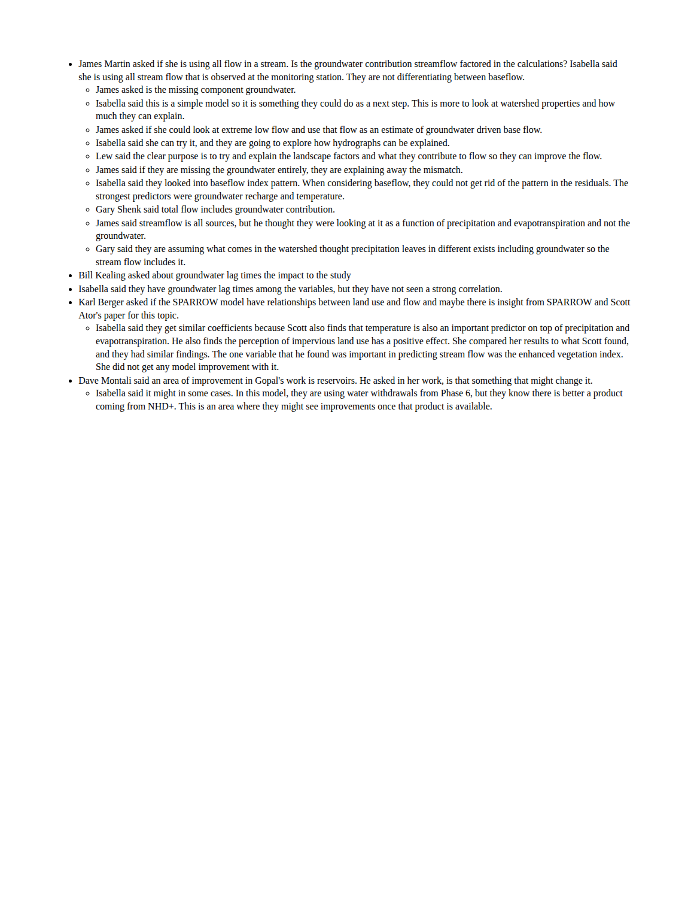James Martin asked if she is using all flow in a stream. Is the groundwater contribution streamflow factored in the calculations? Isabella said she is using all stream flow that is observed at the monitoring station. They are not differentiating between baseflow.
James asked is the missing component groundwater.
Isabella said this is a simple model so it is something they could do as a next step. This is more to look at watershed properties and how much they can explain.
James asked if she could look at extreme low flow and use that flow as an estimate of groundwater driven base flow.
Isabella said she can try it, and they are going to explore how hydrographs can be explained.
Lew said the clear purpose is to try and explain the landscape factors and what they contribute to flow so they can improve the flow.
James said if they are missing the groundwater entirely, they are explaining away the mismatch.
Isabella said they looked into baseflow index pattern. When considering baseflow, they could not get rid of the pattern in the residuals. The strongest predictors were groundwater recharge and temperature.
Gary Shenk said total flow includes groundwater contribution.
James said streamflow is all sources, but he thought they were looking at it as a function of precipitation and evapotranspiration and not the groundwater.
Gary said they are assuming what comes in the watershed thought precipitation leaves in different exists including groundwater so the stream flow includes it.
Bill Kealing asked about groundwater lag times the impact to the study
Isabella said they have groundwater lag times among the variables, but they have not seen a strong correlation.
Karl Berger asked if the SPARROW model have relationships between land use and flow and maybe there is insight from SPARROW and Scott Ator's paper for this topic.
Isabella said they get similar coefficients because Scott also finds that temperature is also an important predictor on top of precipitation and evapotranspiration. He also finds the perception of impervious land use has a positive effect. She compared her results to what Scott found, and they had similar findings. The one variable that he found was important in predicting stream flow was the enhanced vegetation index. She did not get any model improvement with it.
Dave Montali said an area of improvement in Gopal's work is reservoirs. He asked in her work, is that something that might change it.
Isabella said it might in some cases. In this model, they are using water withdrawals from Phase 6, but they know there is better a product coming from NHD+. This is an area where they might see improvements once that product is available.